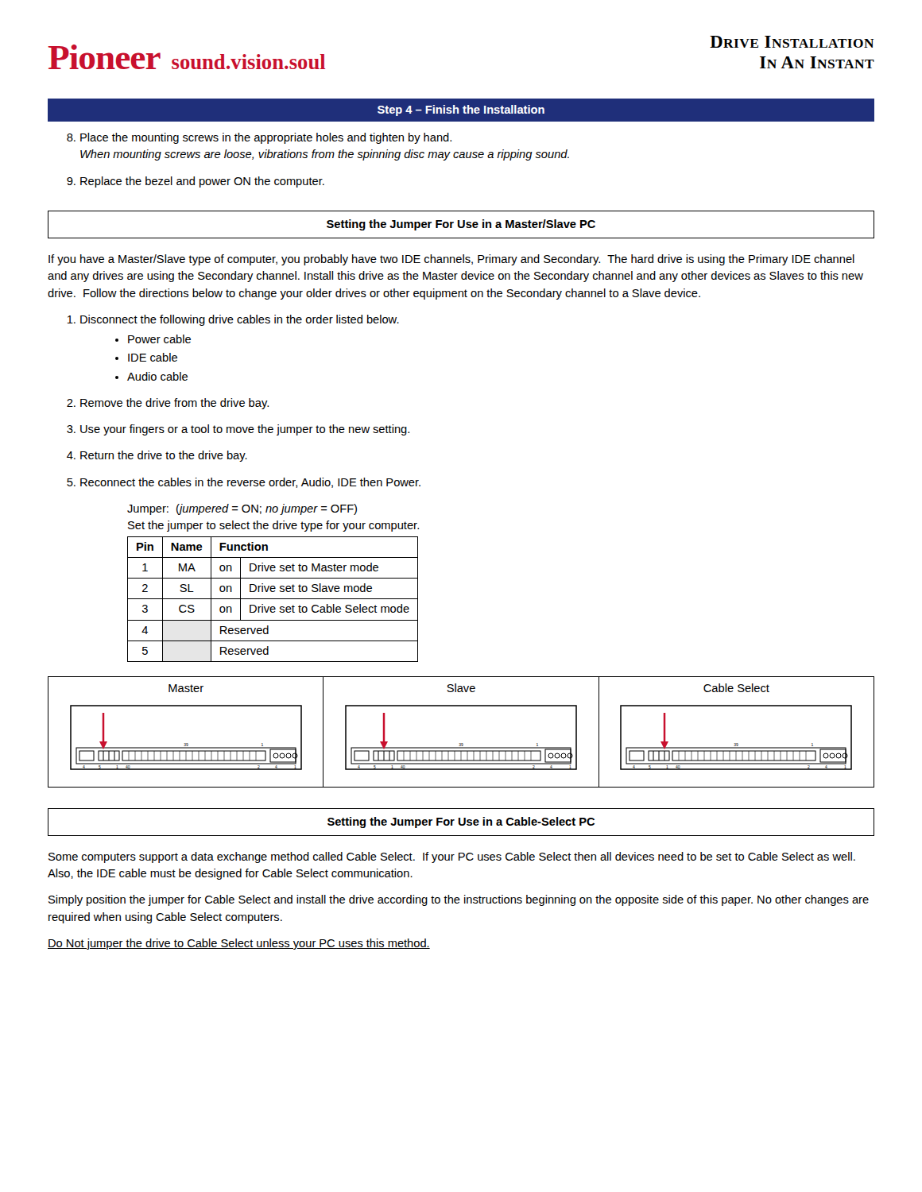Pioneer sound.vision.soul
DRIVE INSTALLATION
IN AN INSTANT
Step 4 – Finish the Installation
Place the mounting screws in the appropriate holes and tighten by hand.
When mounting screws are loose, vibrations from the spinning disc may cause a ripping sound.
Replace the bezel and power ON the computer.
Setting the Jumper For Use in a Master/Slave PC
If you have a Master/Slave type of computer, you probably have two IDE channels, Primary and Secondary. The hard drive is using the Primary IDE channel and any drives are using the Secondary channel. Install this drive as the Master device on the Secondary channel and any other devices as Slaves to this new drive. Follow the directions below to change your older drives or other equipment on the Secondary channel to a Slave device.
Disconnect the following drive cables in the order listed below.
Power cable
IDE cable
Audio cable
Remove the drive from the drive bay.
Use your fingers or a tool to move the jumper to the new setting.
Return the drive to the drive bay.
Reconnect the cables in the reverse order, Audio, IDE then Power.
Jumper: (jumpered = ON; no jumper = OFF)
Set the jumper to select the drive type for your computer.
| Pin | Name | Function |
| --- | --- | --- |
| 1 | MA | on | Drive set to Master mode |
| 2 | SL | on | Drive set to Slave mode |
| 3 | CS | on | Drive set to Cable Select mode |
| 4 | | Reserved |
| 5 | | Reserved |
Master
39 1 4 5 1 40 2 4 1
Slave
39 1 4 5 1 40 2 4 1
Cable Select
39 1 4 5 1 40 2 4 1
Setting the Jumper For Use in a Cable-Select PC
Some computers support a data exchange method called Cable Select. If your PC uses Cable Select then all devices need to be set to Cable Select as well. Also, the IDE cable must be designed for Cable Select communication.
Simply position the jumper for Cable Select and install the drive according to the instructions beginning on the opposite side of this paper. No other changes are required when using Cable Select computers.
Do Not jumper the drive to Cable Select unless your PC uses this method.